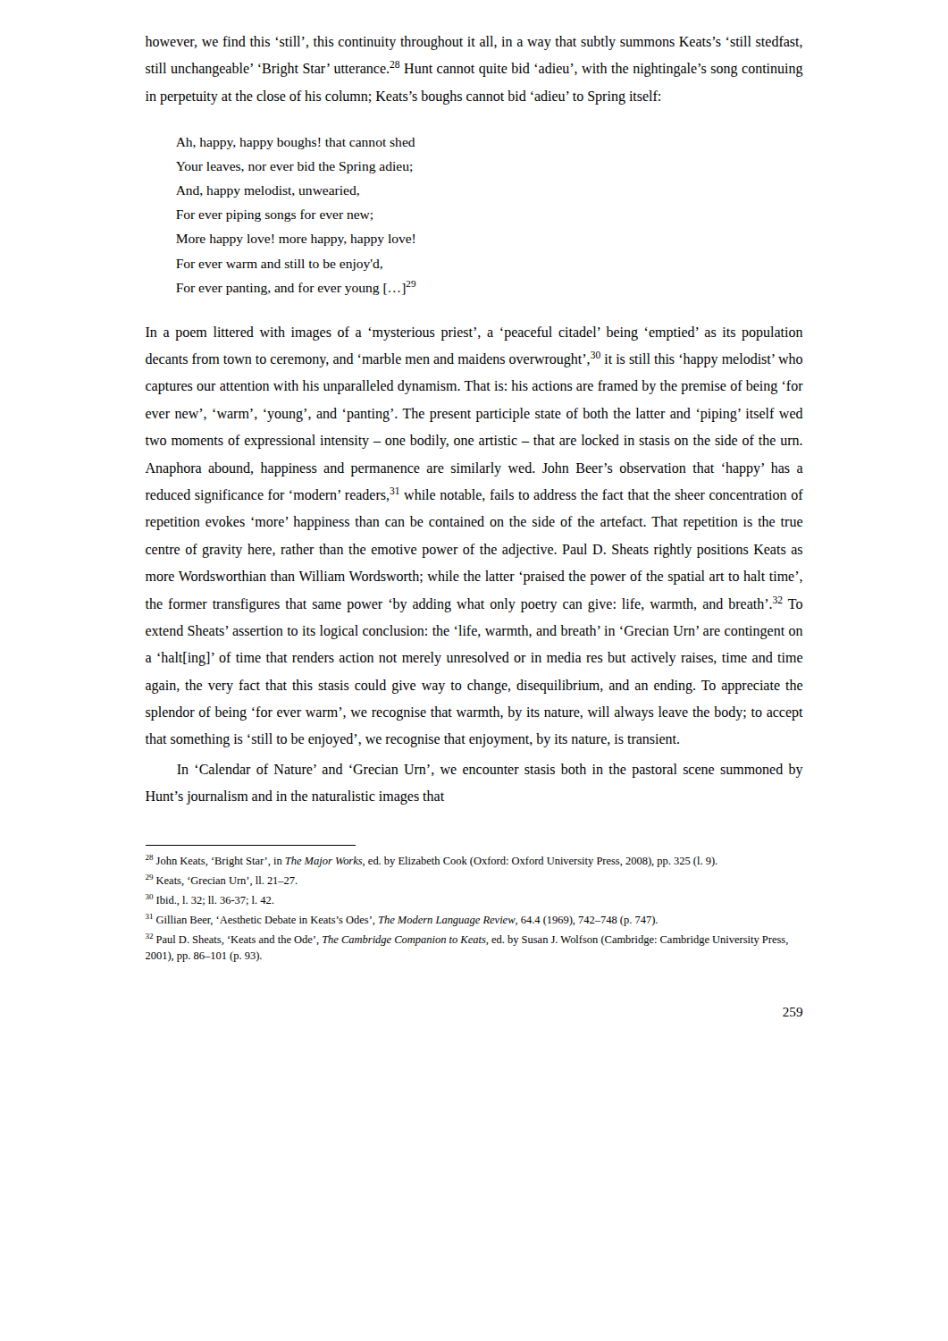however, we find this ‘still’, this continuity throughout it all, in a way that subtly summons Keats’s ‘still stedfast, still unchangeable’ ‘Bright Star’ utterance.28 Hunt cannot quite bid ‘adieu’, with the nightingale’s song continuing in perpetuity at the close of his column; Keats’s boughs cannot bid ‘adieu’ to Spring itself:
Ah, happy, happy boughs! that cannot shed
Your leaves, nor ever bid the Spring adieu;
And, happy melodist, unwearied,
For ever piping songs for ever new;
More happy love! more happy, happy love!
For ever warm and still to be enjoy'd,
For ever panting, and for ever young […]29
In a poem littered with images of a ‘mysterious priest’, a ‘peaceful citadel’ being ‘emptied’ as its population decants from town to ceremony, and ‘marble men and maidens overwrought’,30 it is still this ‘happy melodist’ who captures our attention with his unparalleled dynamism. That is: his actions are framed by the premise of being ‘for ever new’, ‘warm’, ‘young’, and ‘panting’. The present participle state of both the latter and ‘piping’ itself wed two moments of expressional intensity – one bodily, one artistic – that are locked in stasis on the side of the urn. Anaphora abound, happiness and permanence are similarly wed. John Beer’s observation that ‘happy’ has a reduced significance for ‘modern’ readers,31 while notable, fails to address the fact that the sheer concentration of repetition evokes ‘more’ happiness than can be contained on the side of the artefact. That repetition is the true centre of gravity here, rather than the emotive power of the adjective. Paul D. Sheats rightly positions Keats as more Wordsworthian than William Wordsworth; while the latter ‘praised the power of the spatial art to halt time’, the former transfigures that same power ‘by adding what only poetry can give: life, warmth, and breath’.32 To extend Sheats’ assertion to its logical conclusion: the ‘life, warmth, and breath’ in ‘Grecian Urn’ are contingent on a ‘halt[ing]’ of time that renders action not merely unresolved or in media res but actively raises, time and time again, the very fact that this stasis could give way to change, disequilibrium, and an ending. To appreciate the splendor of being ‘for ever warm’, we recognise that warmth, by its nature, will always leave the body; to accept that something is ‘still to be enjoyed’, we recognise that enjoyment, by its nature, is transient.
In ‘Calendar of Nature’ and ‘Grecian Urn’, we encounter stasis both in the pastoral scene summoned by Hunt’s journalism and in the naturalistic images that
28 John Keats, ‘Bright Star’, in The Major Works, ed. by Elizabeth Cook (Oxford: Oxford University Press, 2008), pp. 325 (l. 9).
29 Keats, ‘Grecian Urn’, ll. 21–27.
30 Ibid., l. 32; ll. 36-37; l. 42.
31 Gillian Beer, ‘Aesthetic Debate in Keats’s Odes’, The Modern Language Review, 64.4 (1969), 742–748 (p. 747).
32 Paul D. Sheats, ‘Keats and the Ode’, The Cambridge Companion to Keats, ed. by Susan J. Wolfson (Cambridge: Cambridge University Press, 2001), pp. 86–101 (p. 93).
259